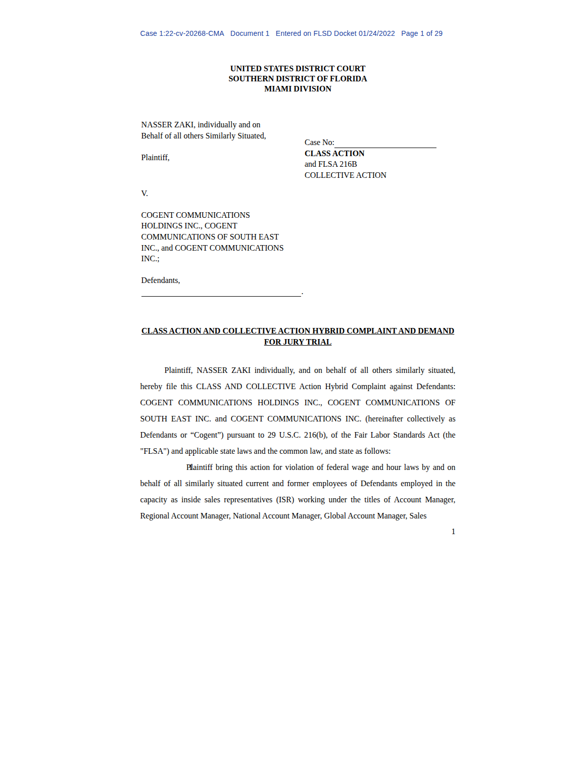Case 1:22-cv-20268-CMA Document 1 Entered on FLSD Docket 01/24/2022 Page 1 of 29
UNITED STATES DISTRICT COURT
SOUTHERN DISTRICT OF FLORIDA
MIAMI DIVISION
| NASSER ZAKI, individually and on Behalf of all others Similarly Situated, Plaintiff, V. COGENT COMMUNICATIONS HOLDINGS INC., COGENT COMMUNICATIONS OF SOUTH EAST INC., and COGENT COMMUNICATIONS INC.; Defendants, . | Case No: CLASS ACTION and FLSA 216B COLLECTIVE ACTION |
CLASS ACTION AND COLLECTIVE ACTION HYBRID COMPLAINT AND DEMAND
FOR JURY TRIAL
Plaintiff, NASSER ZAKI individually, and on behalf of all others similarly situated, hereby file this CLASS AND COLLECTIVE Action Hybrid Complaint against Defendants: COGENT COMMUNICATIONS HOLDINGS INC., COGENT COMMUNICATIONS OF SOUTH EAST INC. and COGENT COMMUNICATIONS INC. (hereinafter collectively as Defendants or “Cogent”) pursuant to 29 U.S.C. 216(b), of the Fair Labor Standards Act (the "FLSA") and applicable state laws and the common law, and state as follows:
1. Plaintiff bring this action for violation of federal wage and hour laws by and on behalf of all similarly situated current and former employees of Defendants employed in the capacity as inside sales representatives (ISR) working under the titles of Account Manager, Regional Account Manager, National Account Manager, Global Account Manager, Sales
1